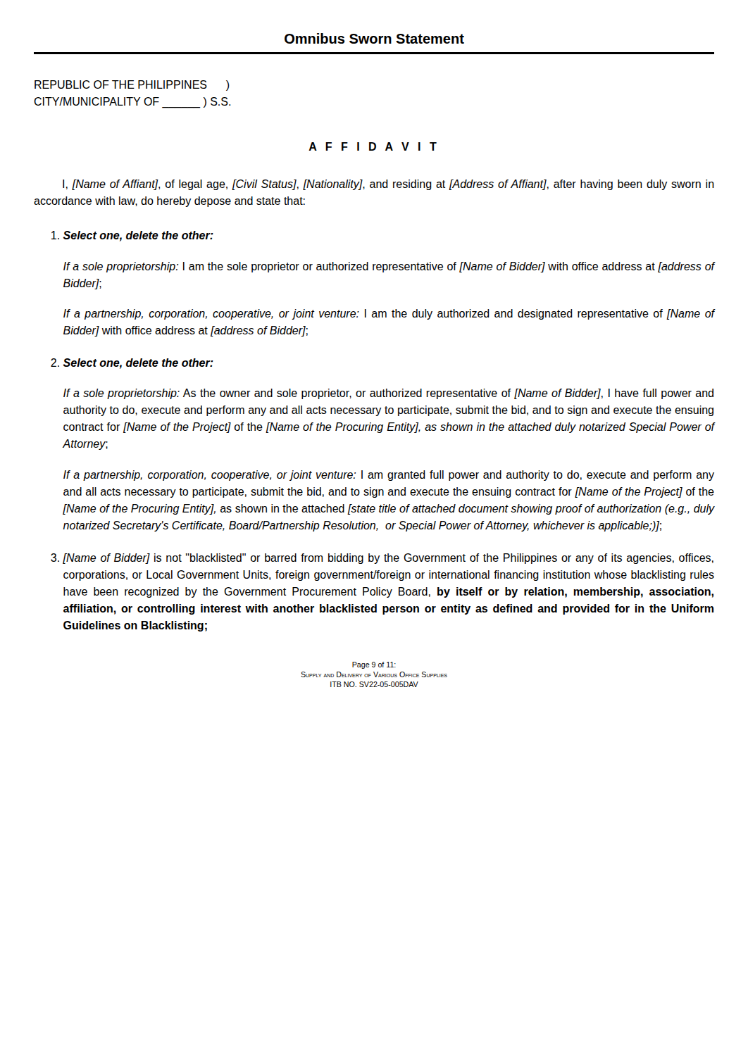Omnibus Sworn Statement
REPUBLIC OF THE PHILIPPINES )
CITY/MUNICIPALITY OF ______ ) S.S.
A F F I D A V I T
I, [Name of Affiant], of legal age, [Civil Status], [Nationality], and residing at [Address of Affiant], after having been duly sworn in accordance with law, do hereby depose and state that:
Select one, delete the other:
If a sole proprietorship: I am the sole proprietor or authorized representative of [Name of Bidder] with office address at [address of Bidder];
If a partnership, corporation, cooperative, or joint venture: I am the duly authorized and designated representative of [Name of Bidder] with office address at [address of Bidder];
Select one, delete the other:
If a sole proprietorship: As the owner and sole proprietor, or authorized representative of [Name of Bidder], I have full power and authority to do, execute and perform any and all acts necessary to participate, submit the bid, and to sign and execute the ensuing contract for [Name of the Project] of the [Name of the Procuring Entity], as shown in the attached duly notarized Special Power of Attorney;
If a partnership, corporation, cooperative, or joint venture: I am granted full power and authority to do, execute and perform any and all acts necessary to participate, submit the bid, and to sign and execute the ensuing contract for [Name of the Project] of the [Name of the Procuring Entity], as shown in the attached [state title of attached document showing proof of authorization (e.g., duly notarized Secretary's Certificate, Board/Partnership Resolution, or Special Power of Attorney, whichever is applicable;)];
[Name of Bidder] is not "blacklisted" or barred from bidding by the Government of the Philippines or any of its agencies, offices, corporations, or Local Government Units, foreign government/foreign or international financing institution whose blacklisting rules have been recognized by the Government Procurement Policy Board, by itself or by relation, membership, association, affiliation, or controlling interest with another blacklisted person or entity as defined and provided for in the Uniform Guidelines on Blacklisting;
Page 9 of 11:
Supply and Delivery of Various Office Supplies
ITB NO. SV22-05-005DAV